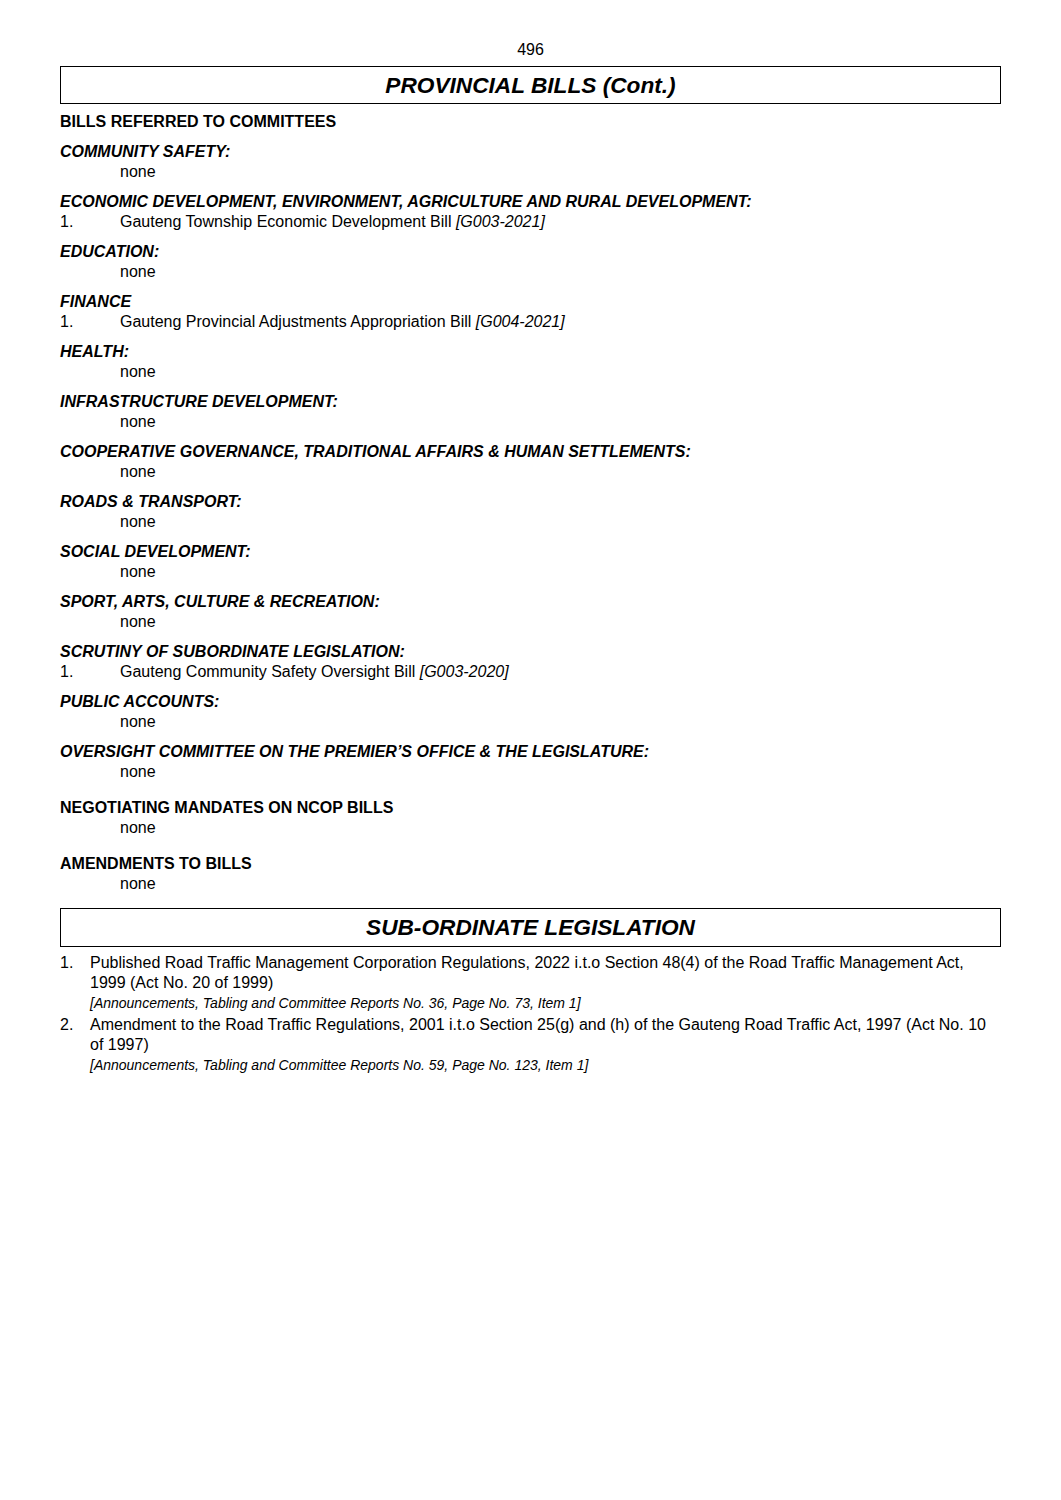496
PROVINCIAL BILLS (Cont.)
BILLS REFERRED TO COMMITTEES
COMMUNITY SAFETY:
none
ECONOMIC DEVELOPMENT, ENVIRONMENT, AGRICULTURE AND RURAL DEVELOPMENT:
1. Gauteng Township Economic Development Bill [G003-2021]
EDUCATION:
none
FINANCE
1. Gauteng Provincial Adjustments Appropriation Bill [G004-2021]
HEALTH:
none
INFRASTRUCTURE DEVELOPMENT:
none
COOPERATIVE GOVERNANCE, TRADITIONAL AFFAIRS & HUMAN SETTLEMENTS:
none
ROADS & TRANSPORT:
none
SOCIAL DEVELOPMENT:
none
SPORT, ARTS, CULTURE & RECREATION:
none
SCRUTINY OF SUBORDINATE LEGISLATION:
1. Gauteng Community Safety Oversight Bill [G003-2020]
PUBLIC ACCOUNTS:
none
OVERSIGHT COMMITTEE ON THE PREMIER’S OFFICE & THE LEGISLATURE:
none
NEGOTIATING MANDATES ON NCOP BILLS
none
AMENDMENTS TO BILLS
none
SUB-ORDINATE LEGISLATION
1. Published Road Traffic Management Corporation Regulations, 2022 i.t.o Section 48(4) of the Road Traffic Management Act, 1999 (Act No. 20 of 1999)
[Announcements, Tabling and Committee Reports No. 36, Page No. 73, Item 1]
2. Amendment to the Road Traffic Regulations, 2001 i.t.o Section 25(g) and (h) of the Gauteng Road Traffic Act, 1997 (Act No. 10 of 1997)
[Announcements, Tabling and Committee Reports No. 59, Page No. 123, Item 1]